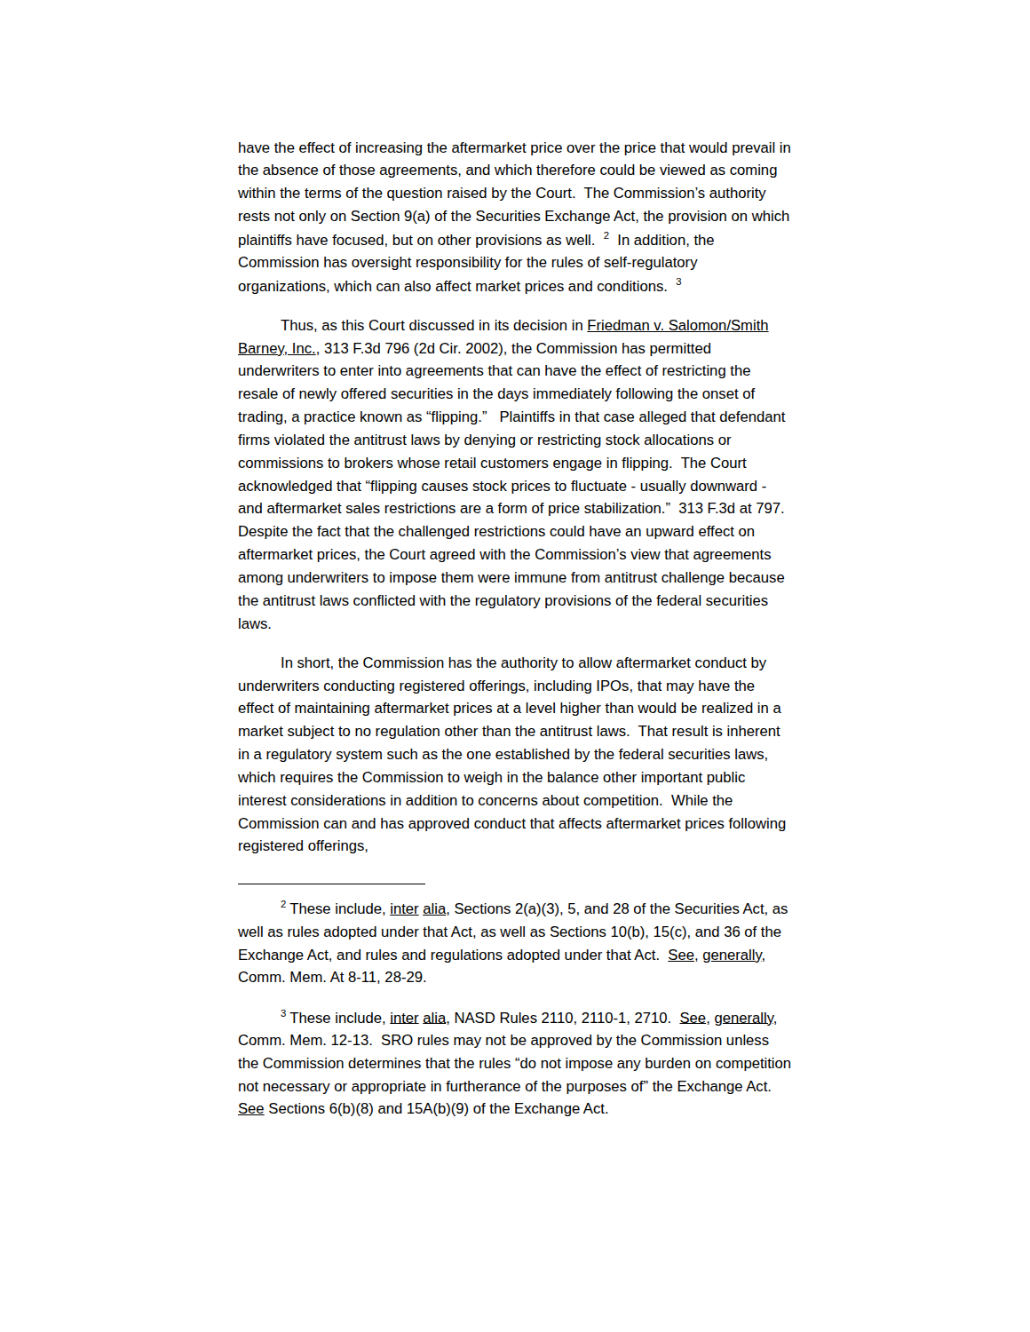have the effect of increasing the aftermarket price over the price that would prevail in the absence of those agreements, and which therefore could be viewed as coming within the terms of the question raised by the Court. The Commission’s authority rests not only on Section 9(a) of the Securities Exchange Act, the provision on which plaintiffs have focused, but on other provisions as well. 2 In addition, the Commission has oversight responsibility for the rules of self-regulatory organizations, which can also affect market prices and conditions. 3
Thus, as this Court discussed in its decision in Friedman v. Salomon/Smith Barney, Inc., 313 F.3d 796 (2d Cir. 2002), the Commission has permitted underwriters to enter into agreements that can have the effect of restricting the resale of newly offered securities in the days immediately following the onset of trading, a practice known as “flipping.” Plaintiffs in that case alleged that defendant firms violated the antitrust laws by denying or restricting stock allocations or commissions to brokers whose retail customers engage in flipping. The Court acknowledged that “flipping causes stock prices to fluctuate - usually downward - and aftermarket sales restrictions are a form of price stabilization.” 313 F.3d at 797. Despite the fact that the challenged restrictions could have an upward effect on aftermarket prices, the Court agreed with the Commission’s view that agreements among underwriters to impose them were immune from antitrust challenge because the antitrust laws conflicted with the regulatory provisions of the federal securities laws.
In short, the Commission has the authority to allow aftermarket conduct by underwriters conducting registered offerings, including IPOs, that may have the effect of maintaining aftermarket prices at a level higher than would be realized in a market subject to no regulation other than the antitrust laws. That result is inherent in a regulatory system such as the one established by the federal securities laws, which requires the Commission to weigh in the balance other important public interest considerations in addition to concerns about competition. While the Commission can and has approved conduct that affects aftermarket prices following registered offerings,
2 These include, inter alia, Sections 2(a)(3), 5, and 28 of the Securities Act, as well as rules adopted under that Act, as well as Sections 10(b), 15(c), and 36 of the Exchange Act, and rules and regulations adopted under that Act. See, generally, Comm. Mem. At 8-11, 28-29.
3 These include, inter alia, NASD Rules 2110, 2110-1, 2710. See, generally, Comm. Mem. 12-13. SRO rules may not be approved by the Commission unless the Commission determines that the rules “do not impose any burden on competition not necessary or appropriate in furtherance of the purposes of” the Exchange Act. See Sections 6(b)(8) and 15A(b)(9) of the Exchange Act.